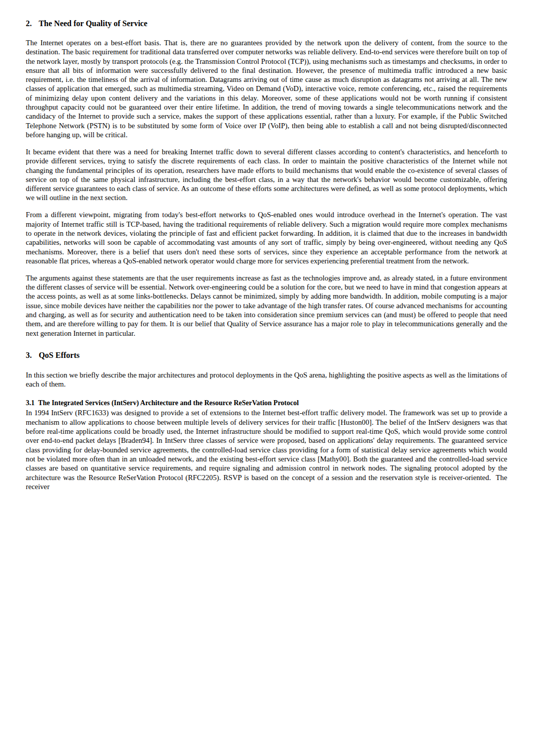2. The Need for Quality of Service
The Internet operates on a best-effort basis. That is, there are no guarantees provided by the network upon the delivery of content, from the source to the destination. The basic requirement for traditional data transferred over computer networks was reliable delivery. End-to-end services were therefore built on top of the network layer, mostly by transport protocols (e.g. the Transmission Control Protocol (TCP)), using mechanisms such as timestamps and checksums, in order to ensure that all bits of information were successfully delivered to the final destination. However, the presence of multimedia traffic introduced a new basic requirement, i.e. the timeliness of the arrival of information. Datagrams arriving out of time cause as much disruption as datagrams not arriving at all. The new classes of application that emerged, such as multimedia streaming, Video on Demand (VoD), interactive voice, remote conferencing, etc., raised the requirements of minimizing delay upon content delivery and the variations in this delay. Moreover, some of these applications would not be worth running if consistent throughput capacity could not be guaranteed over their entire lifetime. In addition, the trend of moving towards a single telecommunications network and the candidacy of the Internet to provide such a service, makes the support of these applications essential, rather than a luxury. For example, if the Public Switched Telephone Network (PSTN) is to be substituted by some form of Voice over IP (VoIP), then being able to establish a call and not being disrupted/disconnected before hanging up, will be critical.
It became evident that there was a need for breaking Internet traffic down to several different classes according to content's characteristics, and henceforth to provide different services, trying to satisfy the discrete requirements of each class. In order to maintain the positive characteristics of the Internet while not changing the fundamental principles of its operation, researchers have made efforts to build mechanisms that would enable the co-existence of several classes of service on top of the same physical infrastructure, including the best-effort class, in a way that the network's behavior would become customizable, offering different service guarantees to each class of service. As an outcome of these efforts some architectures were defined, as well as some protocol deployments, which we will outline in the next section.
From a different viewpoint, migrating from today's best-effort networks to QoS-enabled ones would introduce overhead in the Internet's operation. The vast majority of Internet traffic still is TCP-based, having the traditional requirements of reliable delivery. Such a migration would require more complex mechanisms to operate in the network devices, violating the principle of fast and efficient packet forwarding. In addition, it is claimed that due to the increases in bandwidth capabilities, networks will soon be capable of accommodating vast amounts of any sort of traffic, simply by being over-engineered, without needing any QoS mechanisms. Moreover, there is a belief that users don't need these sorts of services, since they experience an acceptable performance from the network at reasonable flat prices, whereas a QoS-enabled network operator would charge more for services experiencing preferential treatment from the network.
The arguments against these statements are that the user requirements increase as fast as the technologies improve and, as already stated, in a future environment the different classes of service will be essential. Network over-engineering could be a solution for the core, but we need to have in mind that congestion appears at the access points, as well as at some links-bottlenecks. Delays cannot be minimized, simply by adding more bandwidth. In addition, mobile computing is a major issue, since mobile devices have neither the capabilities nor the power to take advantage of the high transfer rates. Of course advanced mechanisms for accounting and charging, as well as for security and authentication need to be taken into consideration since premium services can (and must) be offered to people that need them, and are therefore willing to pay for them. It is our belief that Quality of Service assurance has a major role to play in telecommunications generally and the next generation Internet in particular.
3. QoS Efforts
In this section we briefly describe the major architectures and protocol deployments in the QoS arena, highlighting the positive aspects as well as the limitations of each of them.
3.1 The Integrated Services (IntServ) Architecture and the Resource ReSerVation Protocol
In 1994 IntServ (RFC1633) was designed to provide a set of extensions to the Internet best-effort traffic delivery model. The framework was set up to provide a mechanism to allow applications to choose between multiple levels of delivery services for their traffic [Huston00]. The belief of the IntServ designers was that before real-time applications could be broadly used, the Internet infrastructure should be modified to support real-time QoS, which would provide some control over end-to-end packet delays [Braden94]. In IntServ three classes of service were proposed, based on applications' delay requirements. The guaranteed service class providing for delay-bounded service agreements, the controlled-load service class providing for a form of statistical delay service agreements which would not be violated more often than in an unloaded network, and the existing best-effort service class [Mathy00]. Both the guaranteed and the controlled-load service classes are based on quantitative service requirements, and require signaling and admission control in network nodes. The signaling protocol adopted by the architecture was the Resource ReSerVation Protocol (RFC2205). RSVP is based on the concept of a session and the reservation style is receiver-oriented. The receiver